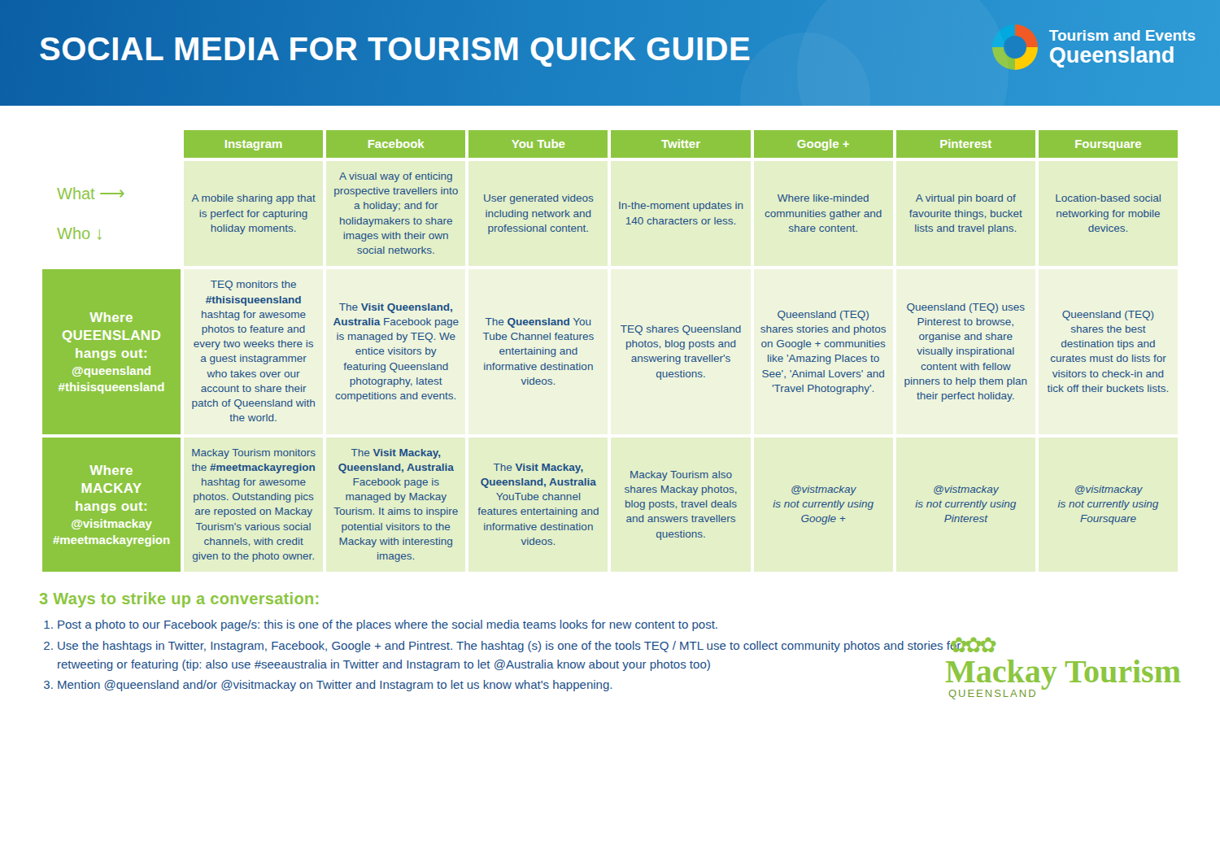Social Media for Tourism Quick Guide
Tourism and EventsQueensland
| | Instagram | Facebook | You Tube | Twitter | Google + | Pinterest | Foursquare |
| --- | --- | --- | --- | --- | --- | --- | --- |
| What ⟶ Who ↓ | A mobile sharing app that is perfect for capturing holiday moments. | A visual way of enticing prospective travellers into a holiday; and for holidaymakers to share images with their own social networks. | User generated videos including network and professional content. | In-the-moment updates in 140 characters or less. | Where like-minded communities gather and share content. | A virtual pin board of favourite things, bucket lists and travel plans. | Location-based social networking for mobile devices. |
| Where QUEENSLAND hangs out: @queensland #thisisqueensland | TEQ monitors the #thisisqueensland hashtag for awesome photos to feature and every two weeks there is a guest instagrammer who takes over our account to share their patch of Queensland with the world. | The Visit Queensland, Australia Facebook page is managed by TEQ. We entice visitors by featuring Queensland photography, latest competitions and events. | The Queensland You Tube Channel features entertaining and informative destination videos. | TEQ shares Queensland photos, blog posts and answering traveller's questions. | Queensland (TEQ) shares stories and photos on Google + communities like 'Amazing Places to See', 'Animal Lovers' and 'Travel Photography'. | Queensland (TEQ) uses Pinterest to browse, organise and share visually inspirational content with fellow pinners to help them plan their perfect holiday. | Queensland (TEQ) shares the best destination tips and curates must do lists for visitors to check-in and tick off their buckets lists. |
| Where MACKAY hangs out: @visitmackay #meetmackayregion | Mackay Tourism monitors the #meetmackayregion hashtag for awesome photos. Outstanding pics are reposted on Mackay Tourism's various social channels, with credit given to the photo owner. | The Visit Mackay, Queensland, Australia Facebook page is managed by Mackay Tourism. It aims to inspire potential visitors to the Mackay with interesting images. | The Visit Mackay, Queensland, Australia YouTube channel features entertaining and informative destination videos. | Mackay Tourism also shares Mackay photos, blog posts, travel deals and answers travellers questions. | @vistmackay is not currently using Google + | @vistmackay is not currently using Pinterest | @visitmackay is not currently using Foursquare |
3 Ways to strike up a conversation:
Post a photo to our Facebook page/s: this is one of the places where the social media teams looks for new content to post.
Use the hashtags in Twitter, Instagram, Facebook, Google + and Pintrest. The hashtag (s) is one of the tools TEQ / MTL use to collect community photos and stories for retweeting or featuring (tip: also use #seeaustralia in Twitter and Instagram to let @Australia know about your photos too)
Mention @queensland and/or @visitmackay on Twitter and Instagram to let us know what's happening.
✿✿✿
Mackay Tourism
QUEENSLAND